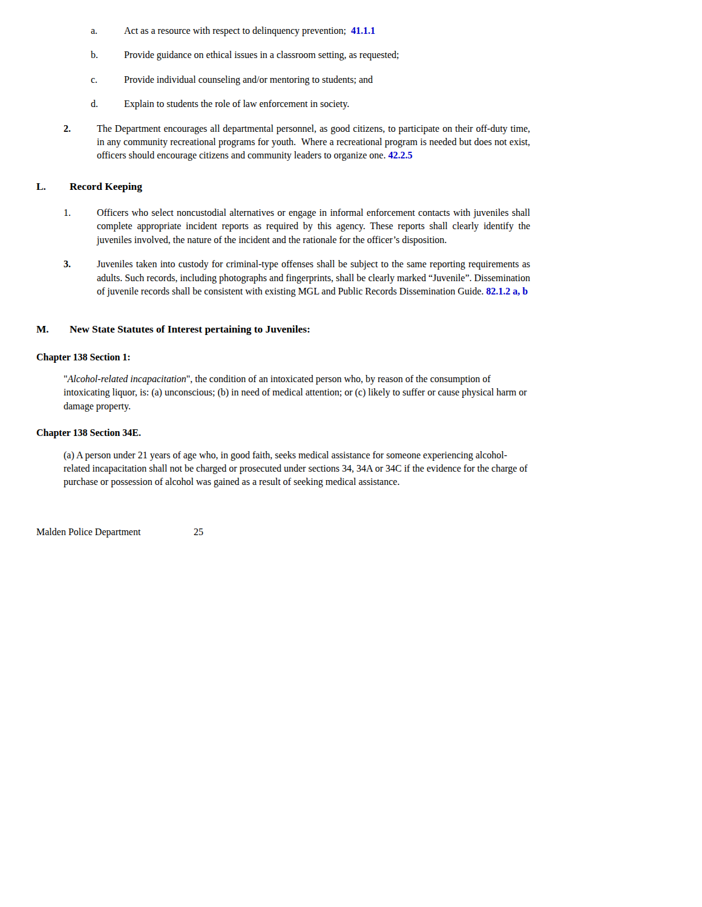a.
Act as a resource with respect to delinquency prevention; 41.1.1
b.
Provide guidance on ethical issues in a classroom setting, as requested;
c.
Provide individual counseling and/or mentoring to students; and
d.
Explain to students the role of law enforcement in society.
2.
The Department encourages all departmental personnel, as good citizens, to participate on their off-duty time, in any community recreational programs for youth. Where a recreational program is needed but does not exist, officers should encourage citizens and community leaders to organize one. 42.2.5
L.
Record Keeping
1.
Officers who select noncustodial alternatives or engage in informal enforcement contacts with juveniles shall complete appropriate incident reports as required by this agency. These reports shall clearly identify the juveniles involved, the nature of the incident and the rationale for the officer’s disposition.
3.
Juveniles taken into custody for criminal-type offenses shall be subject to the same reporting requirements as adults. Such records, including photographs and fingerprints, shall be clearly marked “Juvenile”. Dissemination of juvenile records shall be consistent with existing MGL and Public Records Dissemination Guide. 82.1.2 a, b
M.
New State Statutes of Interest pertaining to Juveniles:
Chapter 138 Section 1:
"Alcohol-related incapacitation", the condition of an intoxicated person who, by reason of the consumption of intoxicating liquor, is: (a) unconscious; (b) in need of medical attention; or (c) likely to suffer or cause physical harm or damage property.
Chapter 138 Section 34E.
(a) A person under 21 years of age who, in good faith, seeks medical assistance for someone experiencing alcohol-related incapacitation shall not be charged or prosecuted under sections 34, 34A or 34C if the evidence for the charge of purchase or possession of alcohol was gained as a result of seeking medical assistance.
Malden Police Department
25